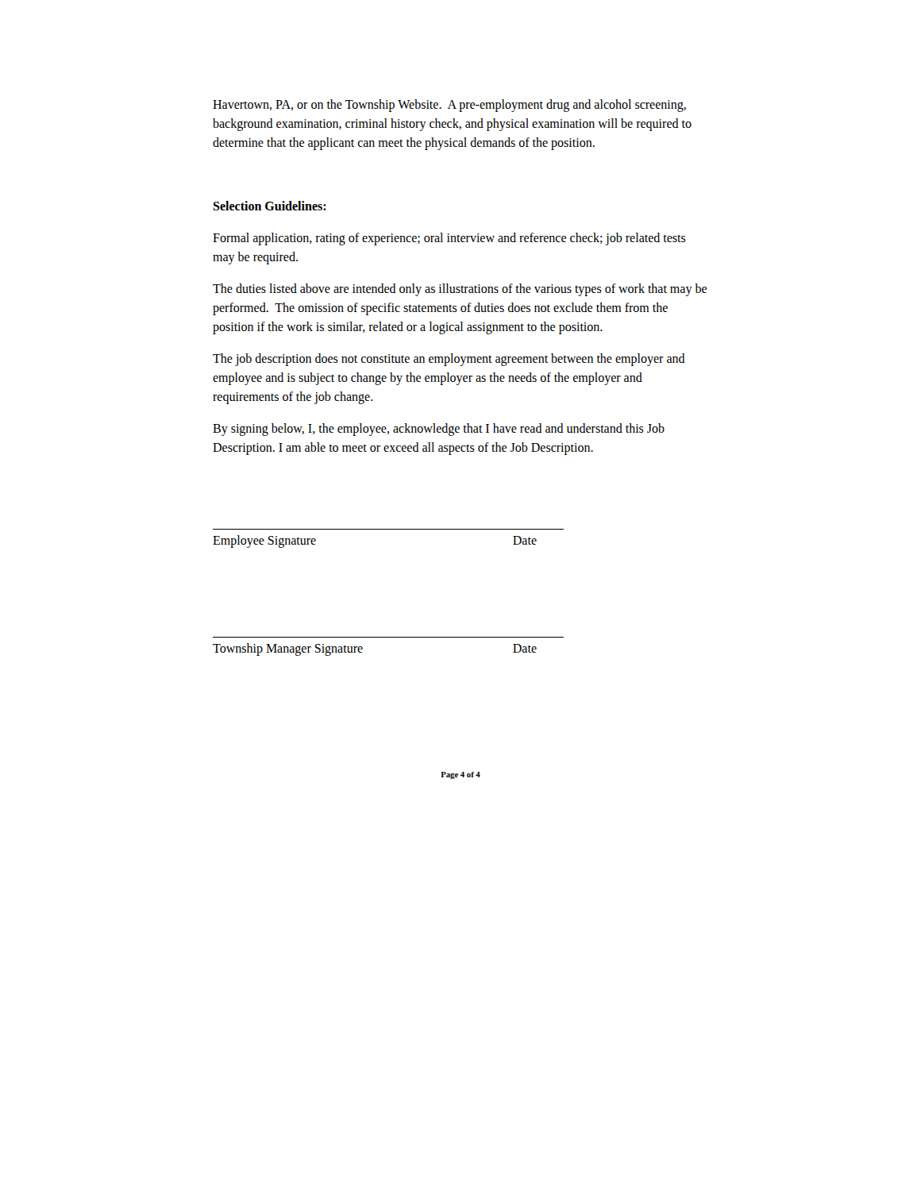Havertown, PA, or on the Township Website. A pre-employment drug and alcohol screening, background examination, criminal history check, and physical examination will be required to determine that the applicant can meet the physical demands of the position.
Selection Guidelines:
Formal application, rating of experience; oral interview and reference check; job related tests may be required.
The duties listed above are intended only as illustrations of the various types of work that may be performed. The omission of specific statements of duties does not exclude them from the position if the work is similar, related or a logical assignment to the position.
The job description does not constitute an employment agreement between the employer and employee and is subject to change by the employer as the needs of the employer and requirements of the job change.
By signing below, I, the employee, acknowledge that I have read and understand this Job Description. I am able to meet or exceed all aspects of the Job Description.
Employee Signature Date
Township Manager Signature Date
Page 4 of 4